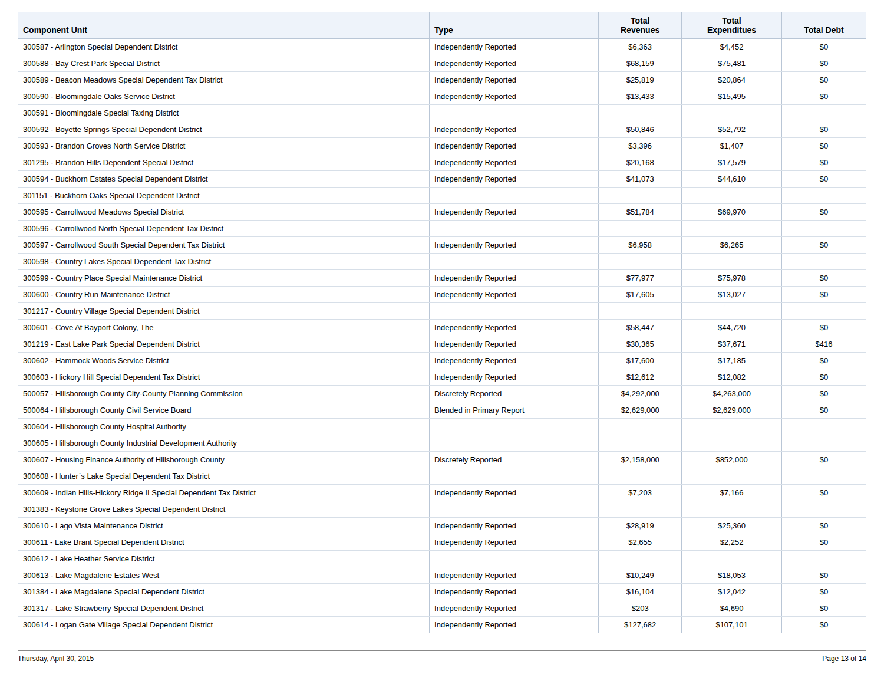| Component Unit | Type | Total Revenues | Total Expenditues | Total Debt |
| --- | --- | --- | --- | --- |
| 300587 - Arlington Special Dependent District | Independently Reported | $6,363 | $4,452 | $0 |
| 300588 - Bay Crest Park Special District | Independently Reported | $68,159 | $75,481 | $0 |
| 300589 - Beacon Meadows Special Dependent Tax District | Independently Reported | $25,819 | $20,864 | $0 |
| 300590 - Bloomingdale Oaks Service District | Independently Reported | $13,433 | $15,495 | $0 |
| 300591 - Bloomingdale Special Taxing District | | | | |
| 300592 - Boyette Springs Special Dependent District | Independently Reported | $50,846 | $52,792 | $0 |
| 300593 - Brandon Groves North Service District | Independently Reported | $3,396 | $1,407 | $0 |
| 301295 - Brandon Hills Dependent Special District | Independently Reported | $20,168 | $17,579 | $0 |
| 300594 - Buckhorn Estates Special Dependent District | Independently Reported | $41,073 | $44,610 | $0 |
| 301151 - Buckhorn Oaks Special Dependent District | | | | |
| 300595 - Carrollwood Meadows Special District | Independently Reported | $51,784 | $69,970 | $0 |
| 300596 - Carrollwood North Special Dependent Tax District | | | | |
| 300597 - Carrollwood South Special Dependent Tax District | Independently Reported | $6,958 | $6,265 | $0 |
| 300598 - Country Lakes Special Dependent Tax District | | | | |
| 300599 - Country Place Special Maintenance District | Independently Reported | $77,977 | $75,978 | $0 |
| 300600 - Country Run Maintenance District | Independently Reported | $17,605 | $13,027 | $0 |
| 301217 - Country Village Special Dependent District | | | | |
| 300601 - Cove At Bayport Colony, The | Independently Reported | $58,447 | $44,720 | $0 |
| 301219 - East Lake Park Special Dependent District | Independently Reported | $30,365 | $37,671 | $416 |
| 300602 - Hammock Woods Service District | Independently Reported | $17,600 | $17,185 | $0 |
| 300603 - Hickory Hill Special Dependent Tax District | Independently Reported | $12,612 | $12,082 | $0 |
| 500057 - Hillsborough County City-County Planning Commission | Discretely Reported | $4,292,000 | $4,263,000 | $0 |
| 500064 - Hillsborough County Civil Service Board | Blended in Primary Report | $2,629,000 | $2,629,000 | $0 |
| 300604 - Hillsborough County Hospital Authority | | | | |
| 300605 - Hillsborough County Industrial Development Authority | | | | |
| 300607 - Housing Finance Authority of Hillsborough County | Discretely Reported | $2,158,000 | $852,000 | $0 |
| 300608 - Hunter`s Lake Special Dependent Tax District | | | | |
| 300609 - Indian Hills-Hickory Ridge II Special Dependent Tax District | Independently Reported | $7,203 | $7,166 | $0 |
| 301383 - Keystone Grove Lakes Special Dependent District | | | | |
| 300610 - Lago Vista Maintenance District | Independently Reported | $28,919 | $25,360 | $0 |
| 300611 - Lake Brant Special Dependent District | Independently Reported | $2,655 | $2,252 | $0 |
| 300612 - Lake Heather Service District | | | | |
| 300613 - Lake Magdalene Estates West | Independently Reported | $10,249 | $18,053 | $0 |
| 301384 - Lake Magdalene Special Dependent District | Independently Reported | $16,104 | $12,042 | $0 |
| 301317 - Lake Strawberry Special Dependent District | Independently Reported | $203 | $4,690 | $0 |
| 300614 - Logan Gate Village Special Dependent District | Independently Reported | $127,682 | $107,101 | $0 |
Thursday, April 30, 2015 Page 13 of 14